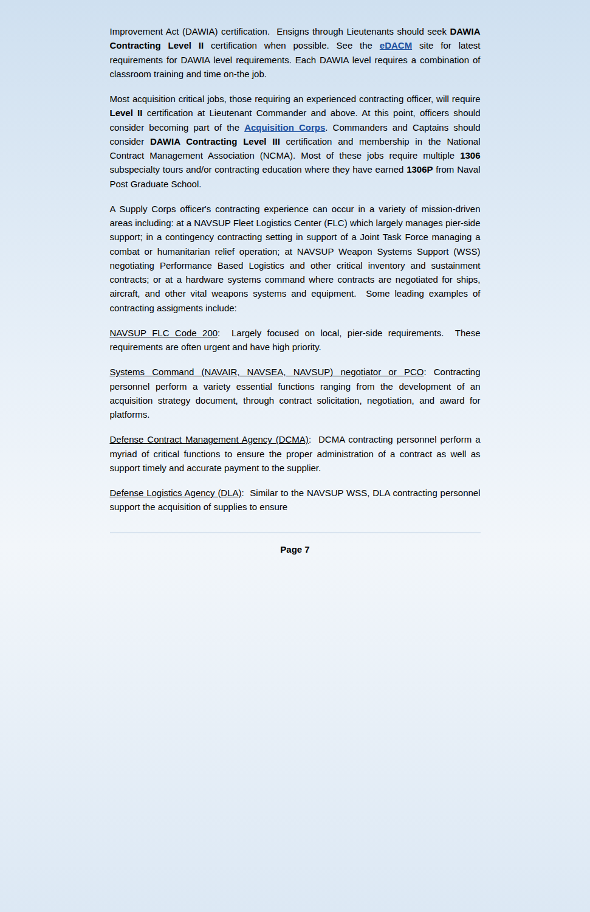Improvement Act (DAWIA) certification. Ensigns through Lieutenants should seek DAWIA Contracting Level II certification when possible. See the eDACM site for latest requirements for DAWIA level requirements. Each DAWIA level requires a combination of classroom training and time on-the job.
Most acquisition critical jobs, those requiring an experienced contracting officer, will require Level II certification at Lieutenant Commander and above. At this point, officers should consider becoming part of the Acquisition Corps. Commanders and Captains should consider DAWIA Contracting Level III certification and membership in the National Contract Management Association (NCMA). Most of these jobs require multiple 1306 subspecialty tours and/or contracting education where they have earned 1306P from Naval Post Graduate School.
A Supply Corps officer's contracting experience can occur in a variety of mission-driven areas including: at a NAVSUP Fleet Logistics Center (FLC) which largely manages pier-side support; in a contingency contracting setting in support of a Joint Task Force managing a combat or humanitarian relief operation; at NAVSUP Weapon Systems Support (WSS) negotiating Performance Based Logistics and other critical inventory and sustainment contracts; or at a hardware systems command where contracts are negotiated for ships, aircraft, and other vital weapons systems and equipment. Some leading examples of contracting assigments include:
NAVSUP FLC Code 200: Largely focused on local, pier-side requirements. These requirements are often urgent and have high priority.
Systems Command (NAVAIR, NAVSEA, NAVSUP) negotiator or PCO: Contracting personnel perform a variety essential functions ranging from the development of an acquisition strategy document, through contract solicitation, negotiation, and award for platforms.
Defense Contract Management Agency (DCMA): DCMA contracting personnel perform a myriad of critical functions to ensure the proper administration of a contract as well as support timely and accurate payment to the supplier.
Defense Logistics Agency (DLA): Similar to the NAVSUP WSS, DLA contracting personnel support the acquisition of supplies to ensure
Page 7